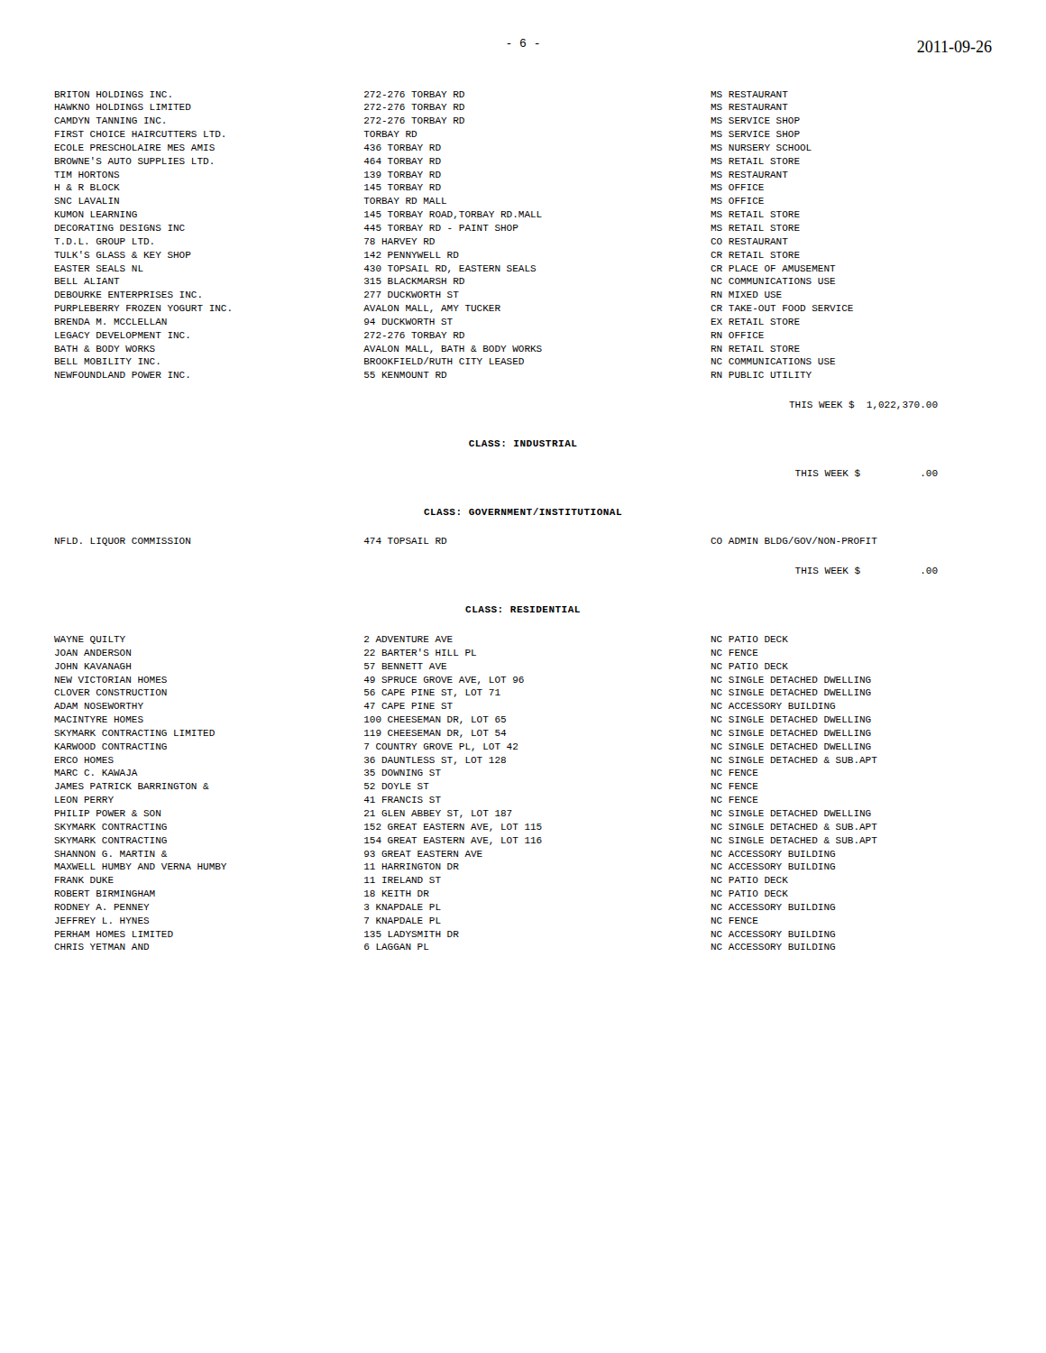- 6 - 2011-09-26
| BRITON HOLDINGS INC. | 272-276 TORBAY RD | MS RESTAURANT |
| HAWKNO HOLDINGS LIMITED | 272-276 TORBAY RD | MS RESTAURANT |
| CAMDYN TANNING INC. | 272-276 TORBAY RD | MS SERVICE SHOP |
| FIRST CHOICE HAIRCUTTERS LTD. | TORBAY RD | MS SERVICE SHOP |
| ECOLE PRESCHOLAIRE MES AMIS | 436 TORBAY RD | MS NURSERY SCHOOL |
| BROWNE'S AUTO SUPPLIES LTD. | 464 TORBAY RD | MS RETAIL STORE |
| TIM HORTONS | 139 TORBAY RD | MS RESTAURANT |
| H & R BLOCK | 145 TORBAY RD | MS OFFICE |
| SNC LAVALIN | TORBAY RD MALL | MS OFFICE |
| KUMON LEARNING | 145 TORBAY ROAD,TORBAY RD.MALL | MS RETAIL STORE |
| DECORATING DESIGNS INC | 445 TORBAY RD - PAINT SHOP | MS RETAIL STORE |
| T.D.L. GROUP LTD. | 78 HARVEY RD | CO RESTAURANT |
| TULK'S GLASS & KEY SHOP | 142 PENNYWELL RD | CR RETAIL STORE |
| EASTER SEALS NL | 430 TOPSAIL RD, EASTERN SEALS | CR PLACE OF AMUSEMENT |
| BELL ALIANT | 315 BLACKMARSH RD | NC COMMUNICATIONS USE |
| DEBOURKE ENTERPRISES INC. | 277 DUCKWORTH ST | RN MIXED USE |
| PURPLEBERRY FROZEN YOGURT INC. | AVALON MALL, AMY TUCKER | CR TAKE-OUT FOOD SERVICE |
| BRENDA M. MCCLELLAN | 94 DUCKWORTH ST | EX RETAIL STORE |
| LEGACY DEVELOPMENT INC. | 272-276 TORBAY RD | RN OFFICE |
| BATH & BODY WORKS | AVALON MALL, BATH & BODY WORKS | RN RETAIL STORE |
| BELL MOBILITY INC. | BROOKFIELD/RUTH CITY LEASED | NC COMMUNICATIONS USE |
| NEWFOUNDLAND POWER INC. | 55 KENMOUNT RD | RN PUBLIC UTILITY |
THIS WEEK $ 1,022,370.00
CLASS: INDUSTRIAL
THIS WEEK $ .00
CLASS: GOVERNMENT/INSTITUTIONAL
| NFLD. LIQUOR COMMISSION | 474 TOPSAIL RD | CO ADMIN BLDG/GOV/NON-PROFIT |
THIS WEEK $ .00
CLASS: RESIDENTIAL
| WAYNE QUILTY | 2 ADVENTURE AVE | NC PATIO DECK |
| JOAN ANDERSON | 22 BARTER'S HILL PL | NC FENCE |
| JOHN KAVANAGH | 57 BENNETT AVE | NC PATIO DECK |
| NEW VICTORIAN HOMES | 49 SPRUCE GROVE AVE, LOT 96 | NC SINGLE DETACHED DWELLING |
| CLOVER CONSTRUCTION | 56 CAPE PINE ST, LOT 71 | NC SINGLE DETACHED DWELLING |
| ADAM NOSEWORTHY | 47 CAPE PINE ST | NC ACCESSORY BUILDING |
| MACINTYRE HOMES | 100 CHEESEMAN DR, LOT 65 | NC SINGLE DETACHED DWELLING |
| SKYMARK CONTRACTING LIMITED | 119 CHEESEMAN DR, LOT 54 | NC SINGLE DETACHED DWELLING |
| KARWOOD CONTRACTING | 7 COUNTRY GROVE PL, LOT 42 | NC SINGLE DETACHED DWELLING |
| ERCO HOMES | 36 DAUNTLESS ST, LOT 128 | NC SINGLE DETACHED & SUB.APT |
| MARC C. KAWAJA | 35 DOWNING ST | NC FENCE |
| JAMES PATRICK BARRINGTON & | 52 DOYLE ST | NC FENCE |
| LEON PERRY | 41 FRANCIS ST | NC FENCE |
| PHILIP POWER & SON | 21 GLEN ABBEY ST, LOT 187 | NC SINGLE DETACHED DWELLING |
| SKYMARK CONTRACTING | 152 GREAT EASTERN AVE, LOT 115 | NC SINGLE DETACHED & SUB.APT |
| SKYMARK CONTRACTING | 154 GREAT EASTERN AVE, LOT 116 | NC SINGLE DETACHED & SUB.APT |
| SHANNON G. MARTIN & | 93 GREAT EASTERN AVE | NC ACCESSORY BUILDING |
| MAXWELL HUMBY AND VERNA HUMBY | 11 HARRINGTON DR | NC ACCESSORY BUILDING |
| FRANK DUKE | 11 IRELAND ST | NC PATIO DECK |
| ROBERT BIRMINGHAM | 18 KEITH DR | NC PATIO DECK |
| RODNEY A. PENNEY | 3 KNAPDALE PL | NC ACCESSORY BUILDING |
| JEFFREY L. HYNES | 7 KNAPDALE PL | NC FENCE |
| PERHAM HOMES LIMITED | 135 LADYSMITH DR | NC ACCESSORY BUILDING |
| CHRIS YETMAN AND | 6 LAGGAN PL | NC ACCESSORY BUILDING |